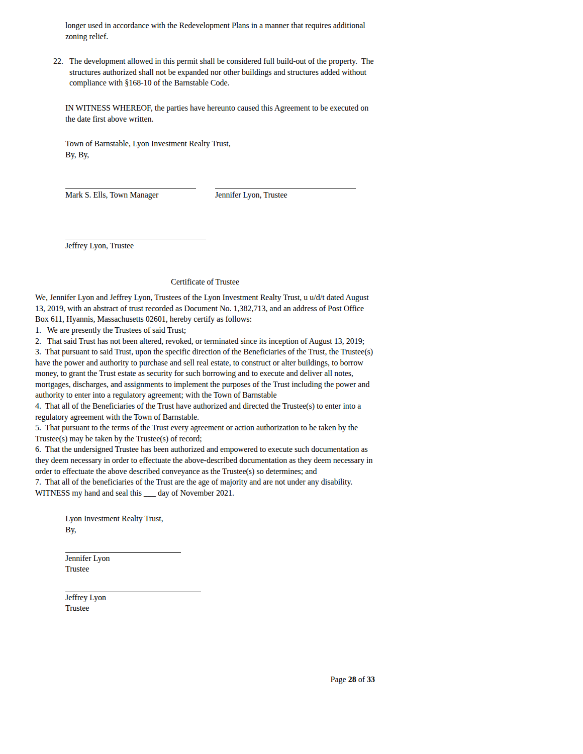longer used in accordance with the Redevelopment Plans in a manner that requires additional zoning relief.
The development allowed in this permit shall be considered full build-out of the property. The structures authorized shall not be expanded nor other buildings and structures added without compliance with §168-10 of the Barnstable Code.
IN WITNESS WHEREOF, the parties have hereunto caused this Agreement to be executed on the date first above written.
Town of Barnstable, Lyon Investment Realty Trust,
By, By,
Mark S. Ells, Town Manager
Jennifer Lyon, Trustee
Jeffrey Lyon, Trustee
Certificate of Trustee
We, Jennifer Lyon and Jeffrey Lyon, Trustees of the Lyon Investment Realty Trust, u u/d/t dated August 13, 2019, with an abstract of trust recorded as Document No. 1,382,713, and an address of Post Office Box 611, Hyannis, Massachusetts 02601, hereby certify as follows:
1. We are presently the Trustees of said Trust;
2. That said Trust has not been altered, revoked, or terminated since its inception of August 13, 2019;
3. That pursuant to said Trust, upon the specific direction of the Beneficiaries of the Trust, the Trustee(s) have the power and authority to purchase and sell real estate, to construct or alter buildings, to borrow money, to grant the Trust estate as security for such borrowing and to execute and deliver all notes, mortgages, discharges, and assignments to implement the purposes of the Trust including the power and authority to enter into a regulatory agreement; with the Town of Barnstable
4. That all of the Beneficiaries of the Trust have authorized and directed the Trustee(s) to enter into a regulatory agreement with the Town of Barnstable.
5. That pursuant to the terms of the Trust every agreement or action authorization to be taken by the Trustee(s) may be taken by the Trustee(s) of record;
6. That the undersigned Trustee has been authorized and empowered to execute such documentation as they deem necessary in order to effectuate the above-described documentation as they deem necessary in order to effectuate the above described conveyance as the Trustee(s) so determines; and
7. That all of the beneficiaries of the Trust are the age of majority and are not under any disability.
WITNESS my hand and seal this ___ day of November 2021.
Lyon Investment Realty Trust,
By,
Jennifer Lyon
Trustee
Jeffrey Lyon
Trustee
Page 28 of 33